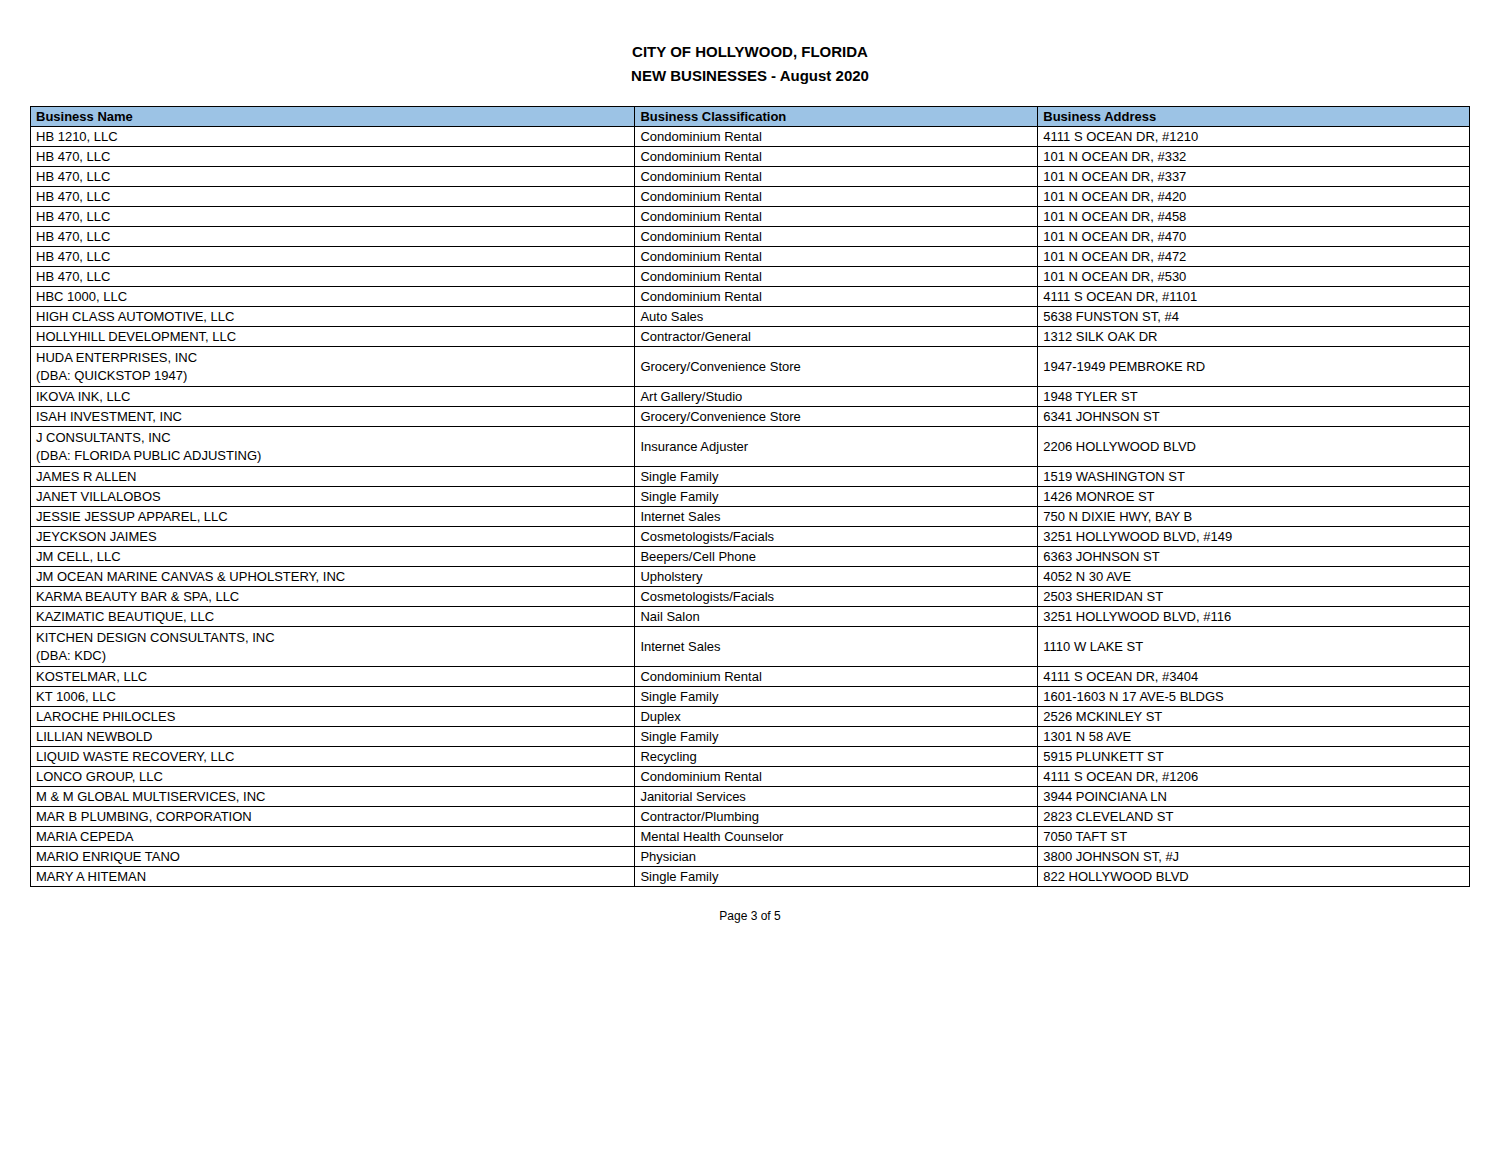CITY OF HOLLYWOOD, FLORIDA
NEW BUSINESSES - August 2020
| Business Name | Business Classification | Business Address |
| --- | --- | --- |
| HB 1210, LLC | Condominium Rental | 4111 S OCEAN DR, #1210 |
| HB 470, LLC | Condominium Rental | 101 N OCEAN DR, #332 |
| HB 470, LLC | Condominium Rental | 101 N OCEAN DR, #337 |
| HB 470, LLC | Condominium Rental | 101 N OCEAN DR, #420 |
| HB 470, LLC | Condominium Rental | 101 N OCEAN DR, #458 |
| HB 470, LLC | Condominium Rental | 101 N OCEAN DR, #470 |
| HB 470, LLC | Condominium Rental | 101 N OCEAN DR, #472 |
| HB 470, LLC | Condominium Rental | 101 N OCEAN DR, #530 |
| HBC 1000, LLC | Condominium Rental | 4111 S OCEAN DR, #1101 |
| HIGH CLASS AUTOMOTIVE, LLC | Auto Sales | 5638 FUNSTON ST, #4 |
| HOLLYHILL DEVELOPMENT, LLC | Contractor/General | 1312 SILK OAK DR |
| HUDA ENTERPRISES, INC (DBA: QUICKSTOP 1947) | Grocery/Convenience Store | 1947-1949 PEMBROKE RD |
| IKOVA INK, LLC | Art Gallery/Studio | 1948 TYLER ST |
| ISAH INVESTMENT, INC | Grocery/Convenience Store | 6341 JOHNSON ST |
| J CONSULTANTS, INC (DBA: FLORIDA PUBLIC ADJUSTING) | Insurance Adjuster | 2206 HOLLYWOOD BLVD |
| JAMES R ALLEN | Single Family | 1519 WASHINGTON ST |
| JANET VILLALOBOS | Single Family | 1426 MONROE ST |
| JESSIE JESSUP APPAREL, LLC | Internet Sales | 750 N DIXIE HWY, BAY B |
| JEYCKSON JAIMES | Cosmetologists/Facials | 3251 HOLLYWOOD BLVD, #149 |
| JM CELL, LLC | Beepers/Cell Phone | 6363 JOHNSON ST |
| JM OCEAN MARINE CANVAS & UPHOLSTERY, INC | Upholstery | 4052 N 30 AVE |
| KARMA BEAUTY BAR & SPA, LLC | Cosmetologists/Facials | 2503 SHERIDAN ST |
| KAZIMATIC BEAUTIQUE, LLC | Nail Salon | 3251 HOLLYWOOD BLVD, #116 |
| KITCHEN DESIGN CONSULTANTS, INC (DBA: KDC) | Internet Sales | 1110 W LAKE ST |
| KOSTELMAR, LLC | Condominium Rental | 4111 S OCEAN DR, #3404 |
| KT 1006, LLC | Single Family | 1601-1603 N 17 AVE-5 BLDGS |
| LAROCHE PHILOCLES | Duplex | 2526 MCKINLEY ST |
| LILLIAN NEWBOLD | Single Family | 1301 N 58 AVE |
| LIQUID WASTE RECOVERY, LLC | Recycling | 5915 PLUNKETT ST |
| LONCO GROUP, LLC | Condominium Rental | 4111 S OCEAN DR, #1206 |
| M & M GLOBAL MULTISERVICES, INC | Janitorial Services | 3944 POINCIANA LN |
| MAR B PLUMBING, CORPORATION | Contractor/Plumbing | 2823 CLEVELAND ST |
| MARIA CEPEDA | Mental Health Counselor | 7050 TAFT ST |
| MARIO ENRIQUE TANO | Physician | 3800 JOHNSON ST, #J |
| MARY A HITEMAN | Single Family | 822 HOLLYWOOD BLVD |
Page 3 of 5